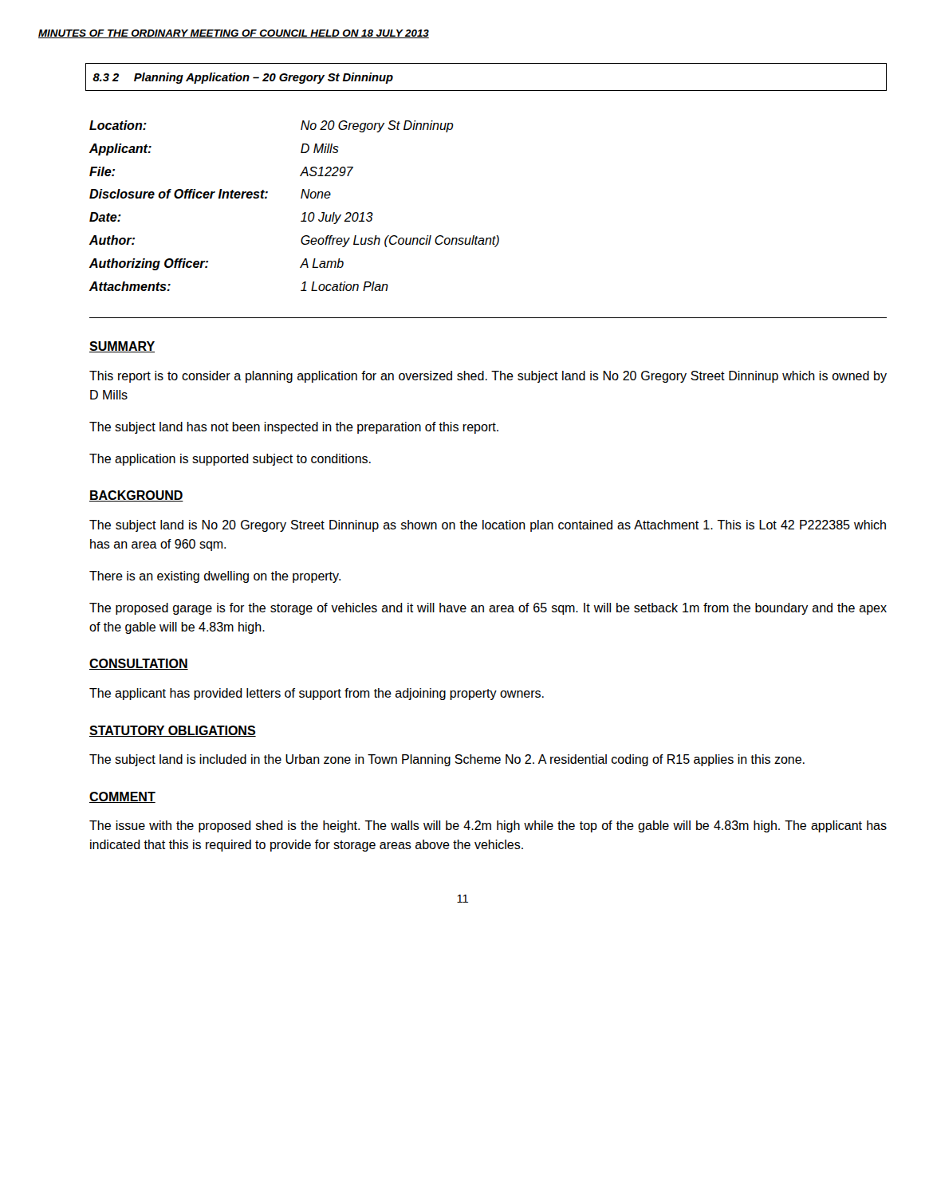MINUTES OF THE ORDINARY MEETING OF COUNCIL HELD ON 18 JULY 2013
8.3 2 Planning Application – 20 Gregory St Dinninup
| Location: | No 20 Gregory St Dinninup |
| Applicant: | D Mills |
| File: | AS12297 |
| Disclosure of Officer Interest: | None |
| Date: | 10 July 2013 |
| Author: | Geoffrey Lush (Council Consultant) |
| Authorizing Officer: | A Lamb |
| Attachments: | 1 Location Plan |
SUMMARY
This report is to consider a planning application for an oversized shed. The subject land is No 20 Gregory Street Dinninup which is owned by D Mills
The subject land has not been inspected in the preparation of this report.
The application is supported subject to conditions.
BACKGROUND
The subject land is No 20 Gregory Street Dinninup as shown on the location plan contained as Attachment 1. This is Lot 42 P222385 which has an area of 960 sqm.
There is an existing dwelling on the property.
The proposed garage is for the storage of vehicles and it will have an area of 65 sqm. It will be setback 1m from the boundary and the apex of the gable will be 4.83m high.
CONSULTATION
The applicant has provided letters of support from the adjoining property owners.
STATUTORY OBLIGATIONS
The subject land is included in the Urban zone in Town Planning Scheme No 2. A residential coding of R15 applies in this zone.
COMMENT
The issue with the proposed shed is the height. The walls will be 4.2m high while the top of the gable will be 4.83m high. The applicant has indicated that this is required to provide for storage areas above the vehicles.
11